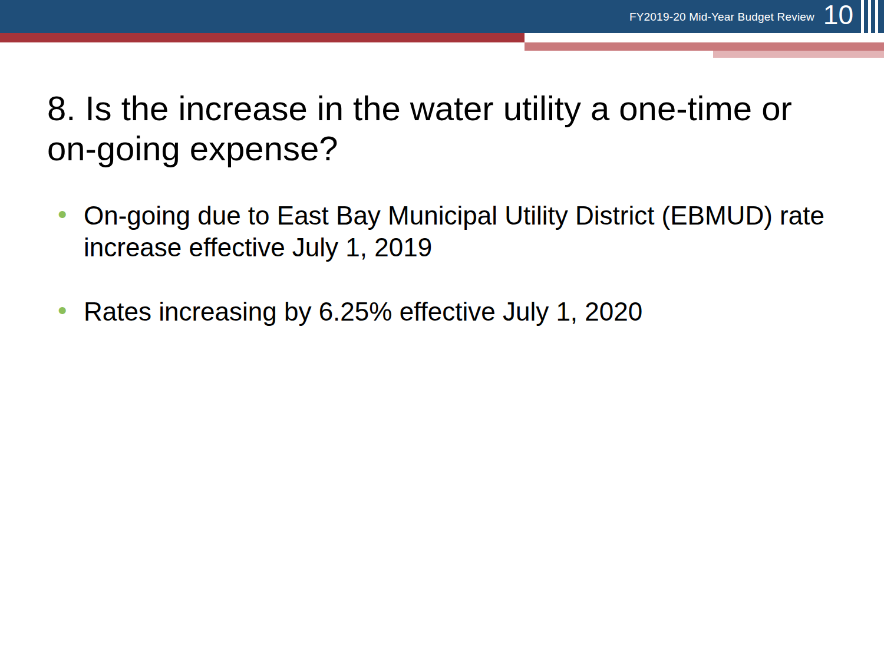FY2019-20 Mid-Year Budget Review
10
8. Is the increase in the water utility a one-time or on-going expense?
On-going due to East Bay Municipal Utility District (EBMUD) rate increase effective July 1, 2019
Rates increasing by 6.25% effective July 1, 2020